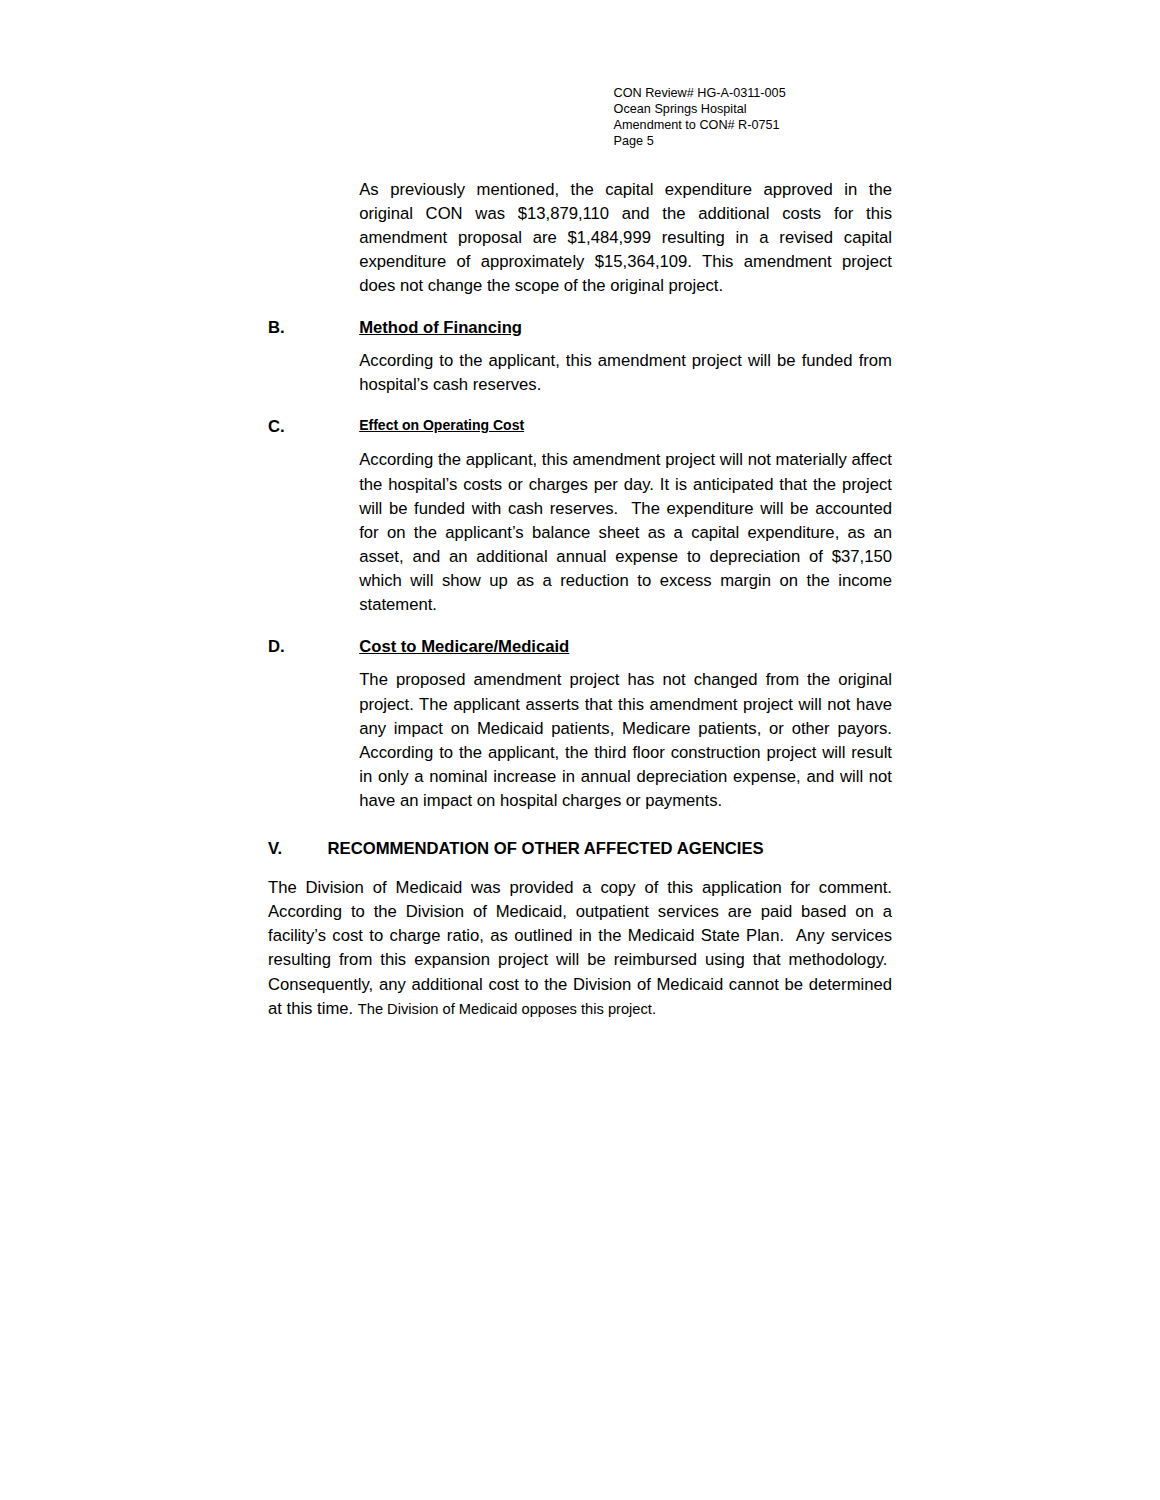CON Review# HG-A-0311-005
Ocean Springs Hospital
Amendment to CON# R-0751
Page 5
As previously mentioned, the capital expenditure approved in the original CON was $13,879,110 and the additional costs for this amendment proposal are $1,484,999 resulting in a revised capital expenditure of approximately $15,364,109. This amendment project does not change the scope of the original project.
B.
Method of Financing
According to the applicant, this amendment project will be funded from hospital’s cash reserves.
C.
Effect on Operating Cost
According the applicant, this amendment project will not materially affect the hospital’s costs or charges per day. It is anticipated that the project will be funded with cash reserves. The expenditure will be accounted for on the applicant’s balance sheet as a capital expenditure, as an asset, and an additional annual expense to depreciation of $37,150 which will show up as a reduction to excess margin on the income statement.
D.
Cost to Medicare/Medicaid
The proposed amendment project has not changed from the original project. The applicant asserts that this amendment project will not have any impact on Medicaid patients, Medicare patients, or other payors. According to the applicant, the third floor construction project will result in only a nominal increase in annual depreciation expense, and will not have an impact on hospital charges or payments.
V.
RECOMMENDATION OF OTHER AFFECTED AGENCIES
The Division of Medicaid was provided a copy of this application for comment. According to the Division of Medicaid, outpatient services are paid based on a facility’s cost to charge ratio, as outlined in the Medicaid State Plan. Any services resulting from this expansion project will be reimbursed using that methodology. Consequently, any additional cost to the Division of Medicaid cannot be determined at this time. The Division of Medicaid opposes this project.